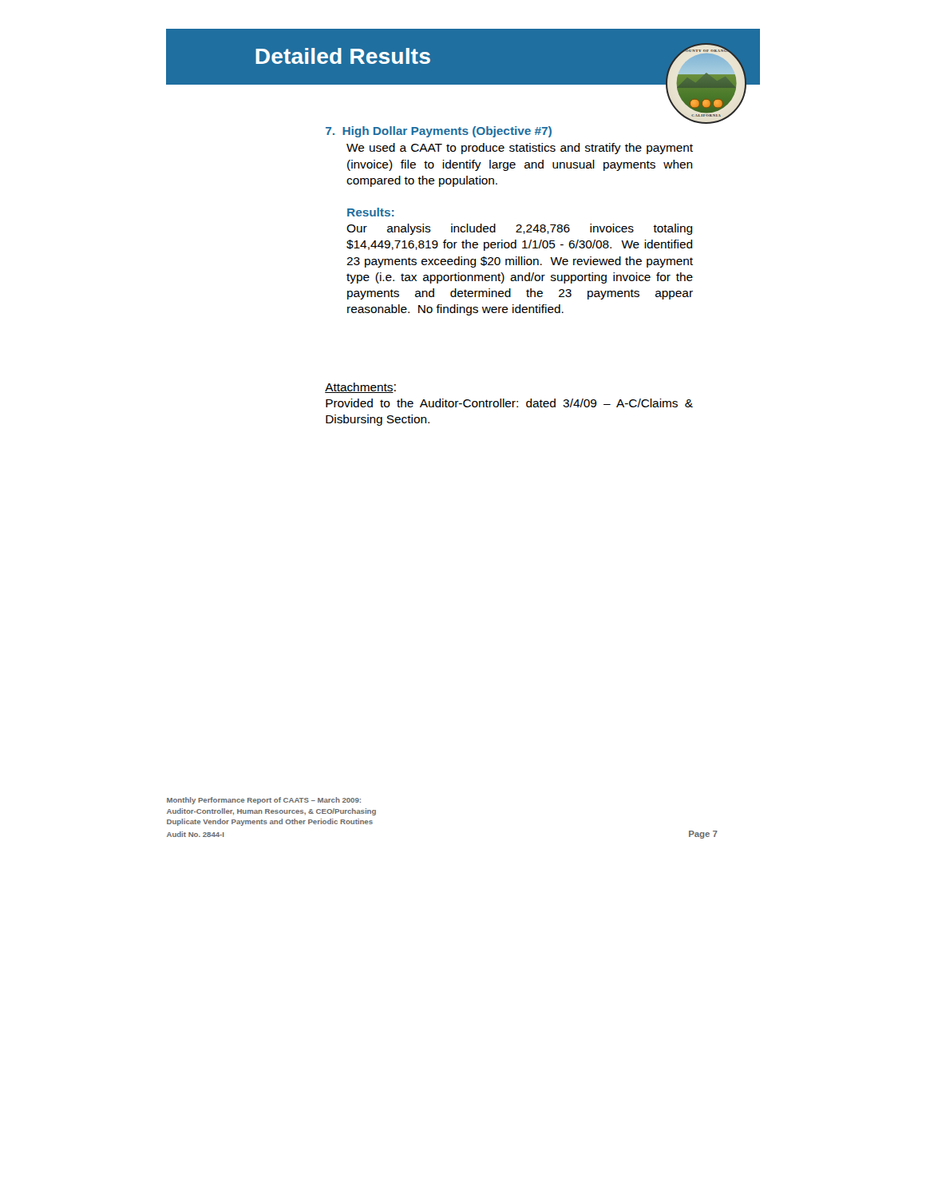Detailed Results
COUNTY OF ORANGE
CALIFORNIA
7. High Dollar Payments (Objective #7)
We used a CAAT to produce statistics and stratify the payment (invoice) file to identify large and unusual payments when compared to the population.
Results:
Our analysis included 2,248,786 invoices totaling $14,449,716,819 for the period 1/1/05 - 6/30/08. We identified 23 payments exceeding $20 million. We reviewed the payment type (i.e. tax apportionment) and/or supporting invoice for the payments and determined the 23 payments appear reasonable. No findings were identified.
Attachments:
Provided to the Auditor-Controller: dated 3/4/09 – A-C/Claims & Disbursing Section.
Monthly Performance Report of CAATS – March 2009:
Auditor-Controller, Human Resources, & CEO/Purchasing
Duplicate Vendor Payments and Other Periodic Routines
Audit No. 2844-I Page 7